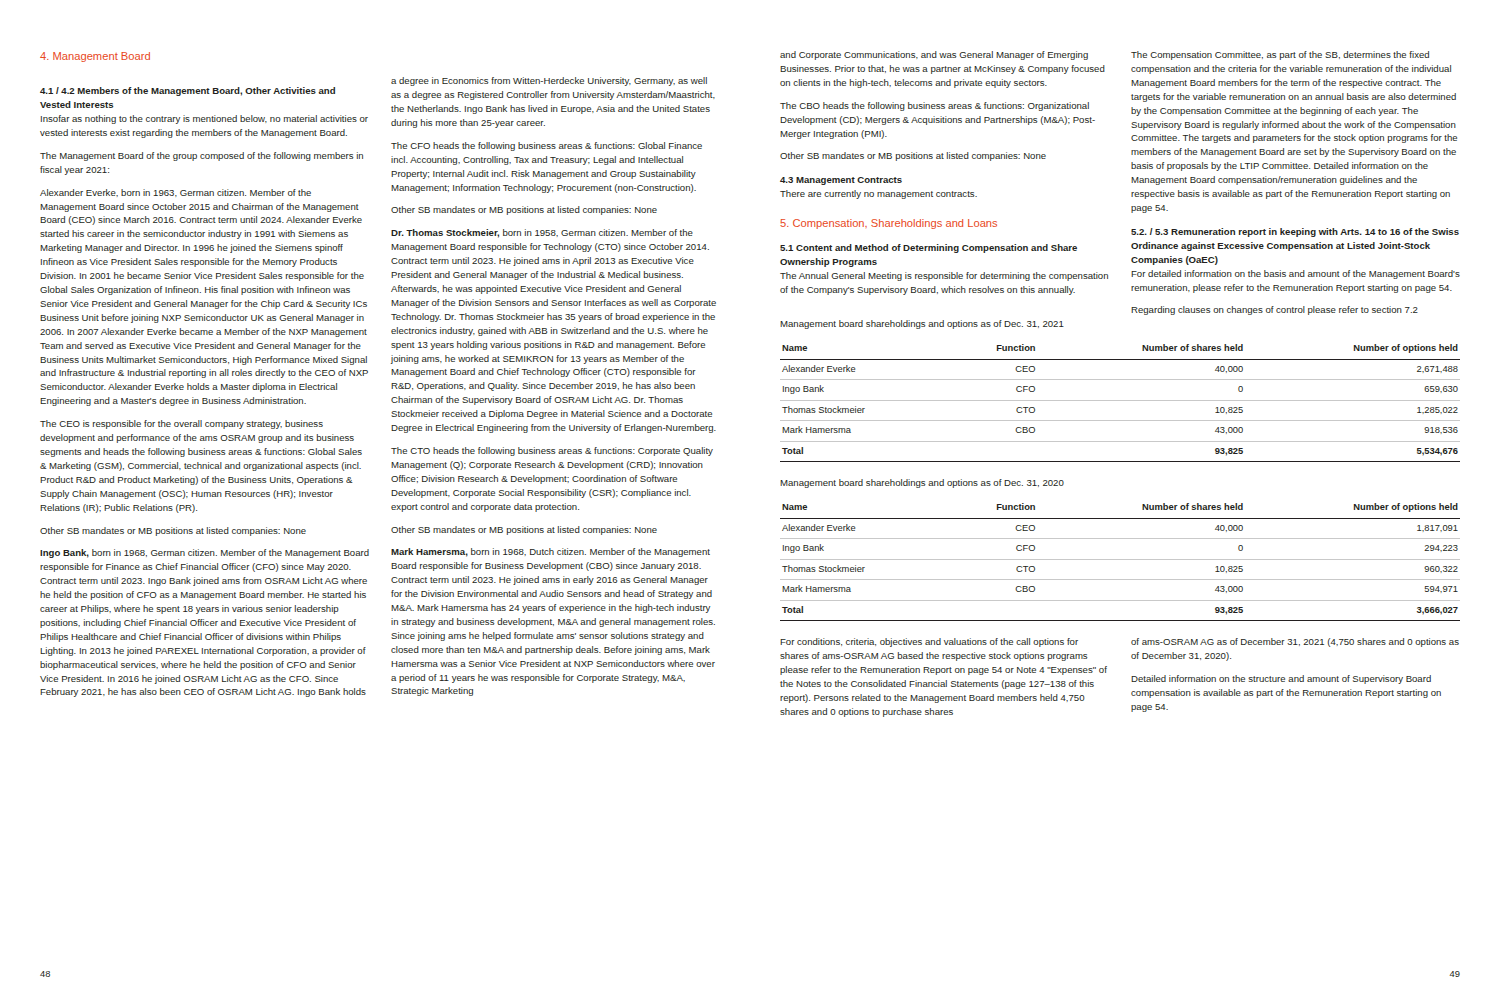4. Management Board
4.1 / 4.2 Members of the Management Board, Other Activities and Vested Interests
Insofar as nothing to the contrary is mentioned below, no material activities or vested interests exist regarding the members of the Management Board.
The Management Board of the group composed of the following members in fiscal year 2021:
Alexander Everke, born in 1963, German citizen. Member of the Management Board since October 2015 and Chairman of the Management Board (CEO) since March 2016. Contract term until 2024. Alexander Everke started his career in the semiconductor industry in 1991 with Siemens as Marketing Manager and Director. In 1996 he joined the Siemens spinoff Infineon as Vice President Sales responsible for the Memory Products Division. In 2001 he became Senior Vice President Sales responsible for the Global Sales Organization of Infineon. His final position with Infineon was Senior Vice President and General Manager for the Chip Card & Security ICs Business Unit before joining NXP Semiconductor UK as General Manager in 2006. In 2007 Alexander Everke became a Member of the NXP Management Team and served as Executive Vice President and General Manager for the Business Units Multimarket Semiconductors, High Performance Mixed Signal and Infrastructure & Industrial reporting in all roles directly to the CEO of NXP Semiconductor. Alexander Everke holds a Master diploma in Electrical Engineering and a Master's degree in Business Administration.
The CEO is responsible for the overall company strategy, business development and performance of the ams OSRAM group and its business segments and heads the following business areas & functions: Global Sales & Marketing (GSM), Commercial, technical and organizational aspects (incl. Product R&D and Product Marketing) of the Business Units, Operations & Supply Chain Management (OSC); Human Resources (HR); Investor Relations (IR); Public Relations (PR).
Other SB mandates or MB positions at listed companies: None
Ingo Bank, born in 1968, German citizen. Member of the Management Board responsible for Finance as Chief Financial Officer (CFO) since May 2020. Contract term until 2023. Ingo Bank joined ams from OSRAM Licht AG where he held the position of CFO as a Management Board member. He started his career at Philips, where he spent 18 years in various senior leadership positions, including Chief Financial Officer and Executive Vice President of Philips Healthcare and Chief Financial Officer of divisions within Philips Lighting. In 2013 he joined PAREXEL International Corporation, a provider of biopharmaceutical services, where he held the position of CFO and Senior Vice President. In 2016 he joined OSRAM Licht AG as the CFO. Since February 2021, he has also been CEO of OSRAM Licht AG. Ingo Bank holds
a degree in Economics from Witten-Herdecke University, Germany, as well as a degree as Registered Controller from University Amsterdam/Maastricht, the Netherlands. Ingo Bank has lived in Europe, Asia and the United States during his more than 25-year career.
The CFO heads the following business areas & functions: Global Finance incl. Accounting, Controlling, Tax and Treasury; Legal and Intellectual Property; Internal Audit incl. Risk Management and Group Sustainability Management; Information Technology; Procurement (non-Construction).
Other SB mandates or MB positions at listed companies: None
Dr. Thomas Stockmeier, born in 1958, German citizen. Member of the Management Board responsible for Technology (CTO) since October 2014. Contract term until 2023. He joined ams in April 2013 as Executive Vice President and General Manager of the Industrial & Medical business. Afterwards, he was appointed Executive Vice President and General Manager of the Division Sensors and Sensor Interfaces as well as Corporate Technology. Dr. Thomas Stockmeier has 35 years of broad experience in the electronics industry, gained with ABB in Switzerland and the U.S. where he spent 13 years holding various positions in R&D and management. Before joining ams, he worked at SEMIKRON for 13 years as Member of the Management Board and Chief Technology Officer (CTO) responsible for R&D, Operations, and Quality. Since December 2019, he has also been Chairman of the Supervisory Board of OSRAM Licht AG. Dr. Thomas Stockmeier received a Diploma Degree in Material Science and a Doctorate Degree in Electrical Engineering from the University of Erlangen-Nuremberg.
The CTO heads the following business areas & functions: Corporate Quality Management (Q); Corporate Research & Development (CRD); Innovation Office; Division Research & Development; Coordination of Software Development, Corporate Social Responsibility (CSR); Compliance incl. export control and corporate data protection.
Other SB mandates or MB positions at listed companies: None
Mark Hamersma, born in 1968, Dutch citizen. Member of the Management Board responsible for Business Development (CBO) since January 2018. Contract term until 2023. He joined ams in early 2016 as General Manager for the Division Environmental and Audio Sensors and head of Strategy and M&A. Mark Hamersma has 24 years of experience in the high-tech industry in strategy and business development, M&A and general management roles. Since joining ams he helped formulate ams' sensor solutions strategy and closed more than ten M&A and partnership deals. Before joining ams, Mark Hamersma was a Senior Vice President at NXP Semiconductors where over a period of 11 years he was responsible for Corporate Strategy, M&A, Strategic Marketing
48
and Corporate Communications, and was General Manager of Emerging Businesses. Prior to that, he was a partner at McKinsey & Company focused on clients in the high-tech, telecoms and private equity sectors.
The CBO heads the following business areas & functions: Organizational Development (CD); Mergers & Acquisitions and Partnerships (M&A); Post-Merger Integration (PMI).
Other SB mandates or MB positions at listed companies: None
4.3 Management Contracts
There are currently no management contracts.
5. Compensation, Shareholdings and Loans
5.1 Content and Method of Determining Compensation and Share Ownership Programs
The Annual General Meeting is responsible for determining the compensation of the Company's Supervisory Board, which resolves on this annually.
The Compensation Committee, as part of the SB, determines the fixed compensation and the criteria for the variable remuneration of the individual Management Board members for the term of the respective contract. The targets for the variable remuneration on an annual basis are also determined by the Compensation Committee at the beginning of each year. The Supervisory Board is regularly informed about the work of the Compensation Committee. The targets and parameters for the stock option programs for the members of the Management Board are set by the Supervisory Board on the basis of proposals by the LTIP Committee. Detailed information on the Management Board compensation/remuneration guidelines and the respective basis is available as part of the Remuneration Report starting on page 54.
5.2. / 5.3 Remuneration report in keeping with Arts. 14 to 16 of the Swiss Ordinance against Excessive Compensation at Listed Joint-Stock Companies (OaEC)
For detailed information on the basis and amount of the Management Board's remuneration, please refer to the Remuneration Report starting on page 54.
Regarding clauses on changes of control please refer to section 7.2
Management board shareholdings and options as of Dec. 31, 2021
| Name | Function | Number of shares held | Number of options held |
| --- | --- | --- | --- |
| Alexander Everke | CEO | 40,000 | 2,671,488 |
| Ingo Bank | CFO | 0 | 659,630 |
| Thomas Stockmeier | CTO | 10,825 | 1,285,022 |
| Mark Hamersma | CBO | 43,000 | 918,536 |
| Total | | 93,825 | 5,534,676 |
Management board shareholdings and options as of Dec. 31, 2020
| Name | Function | Number of shares held | Number of options held |
| --- | --- | --- | --- |
| Alexander Everke | CEO | 40,000 | 1,817,091 |
| Ingo Bank | CFO | 0 | 294,223 |
| Thomas Stockmeier | CTO | 10,825 | 960,322 |
| Mark Hamersma | CBO | 43,000 | 594,971 |
| Total | | 93,825 | 3,666,027 |
For conditions, criteria, objectives and valuations of the call options for shares of ams-OSRAM AG based the respective stock options programs please refer to the Remuneration Report on page 54 or Note 4 "Expenses" of the Notes to the Consolidated Financial Statements (page 127–138 of this report). Persons related to the Management Board members held 4,750 shares and 0 options to purchase shares
of ams-OSRAM AG as of December 31, 2021 (4,750 shares and 0 options as of December 31, 2020).
Detailed information on the structure and amount of Supervisory Board compensation is available as part of the Remuneration Report starting on page 54.
49